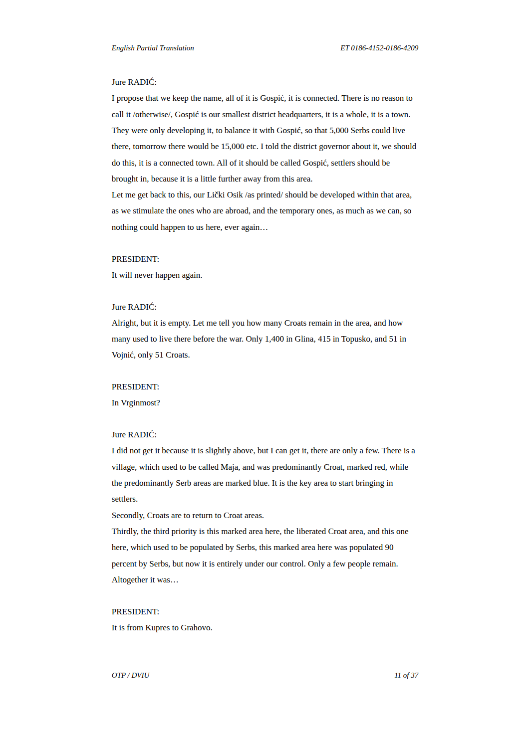English Partial Translation
ET 0186-4152-0186-4209
Jure RADIĆ:
I propose that we keep the name, all of it is Gospić, it is connected. There is no reason to call it /otherwise/, Gospić is our smallest district headquarters, it is a whole, it is a town. They were only developing it, to balance it with Gospić, so that 5,000 Serbs could live there, tomorrow there would be 15,000 etc. I told the district governor about it, we should do this, it is a connected town. All of it should be called Gospić, settlers should be brought in, because it is a little further away from this area.
Let me get back to this, our Lički Osik /as printed/ should be developed within that area, as we stimulate the ones who are abroad, and the temporary ones, as much as we can, so nothing could happen to us here, ever again…
PRESIDENT:
It will never happen again.
Jure RADIĆ:
Alright, but it is empty. Let me tell you how many Croats remain in the area, and how many used to live there before the war. Only 1,400 in Glina, 415 in Topusko, and 51 in Vojnić, only 51 Croats.
PRESIDENT:
In Vrginmost?
Jure RADIĆ:
I did not get it because it is slightly above, but I can get it, there are only a few. There is a village, which used to be called Maja, and was predominantly Croat, marked red, while the predominantly Serb areas are marked blue. It is the key area to start bringing in settlers.
Secondly, Croats are to return to Croat areas.
Thirdly, the third priority is this marked area here, the liberated Croat area, and this one here, which used to be populated by Serbs, this marked area here was populated 90 percent by Serbs, but now it is entirely under our control. Only a few people remain. Altogether it was…
PRESIDENT:
It is from Kupres to Grahovo.
OTP / DVIU
11 of 37